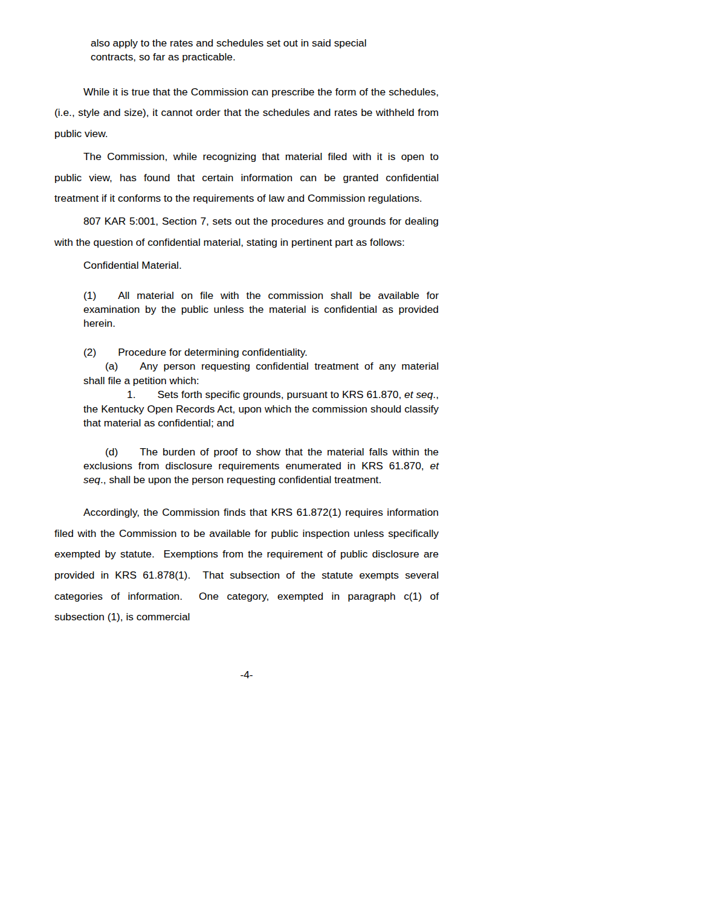also apply to the rates and schedules set out in said special contracts, so far as practicable.
While it is true that the Commission can prescribe the form of the schedules, (i.e., style and size), it cannot order that the schedules and rates be withheld from public view.
The Commission, while recognizing that material filed with it is open to public view, has found that certain information can be granted confidential treatment if it conforms to the requirements of law and Commission regulations.
807 KAR 5:001, Section 7, sets out the procedures and grounds for dealing with the question of confidential material, stating in pertinent part as follows:
Confidential Material.
(1) All material on file with the commission shall be available for examination by the public unless the material is confidential as provided herein.
(2) Procedure for determining confidentiality.
(a) Any person requesting confidential treatment of any material shall file a petition which:
1. Sets forth specific grounds, pursuant to KRS 61.870, et seq., the Kentucky Open Records Act, upon which the commission should classify that material as confidential; and
(d) The burden of proof to show that the material falls within the exclusions from disclosure requirements enumerated in KRS 61.870, et seq., shall be upon the person requesting confidential treatment.
Accordingly, the Commission finds that KRS 61.872(1) requires information filed with the Commission to be available for public inspection unless specifically exempted by statute. Exemptions from the requirement of public disclosure are provided in KRS 61.878(1). That subsection of the statute exempts several categories of information. One category, exempted in paragraph c(1) of subsection (1), is commercial
-4-